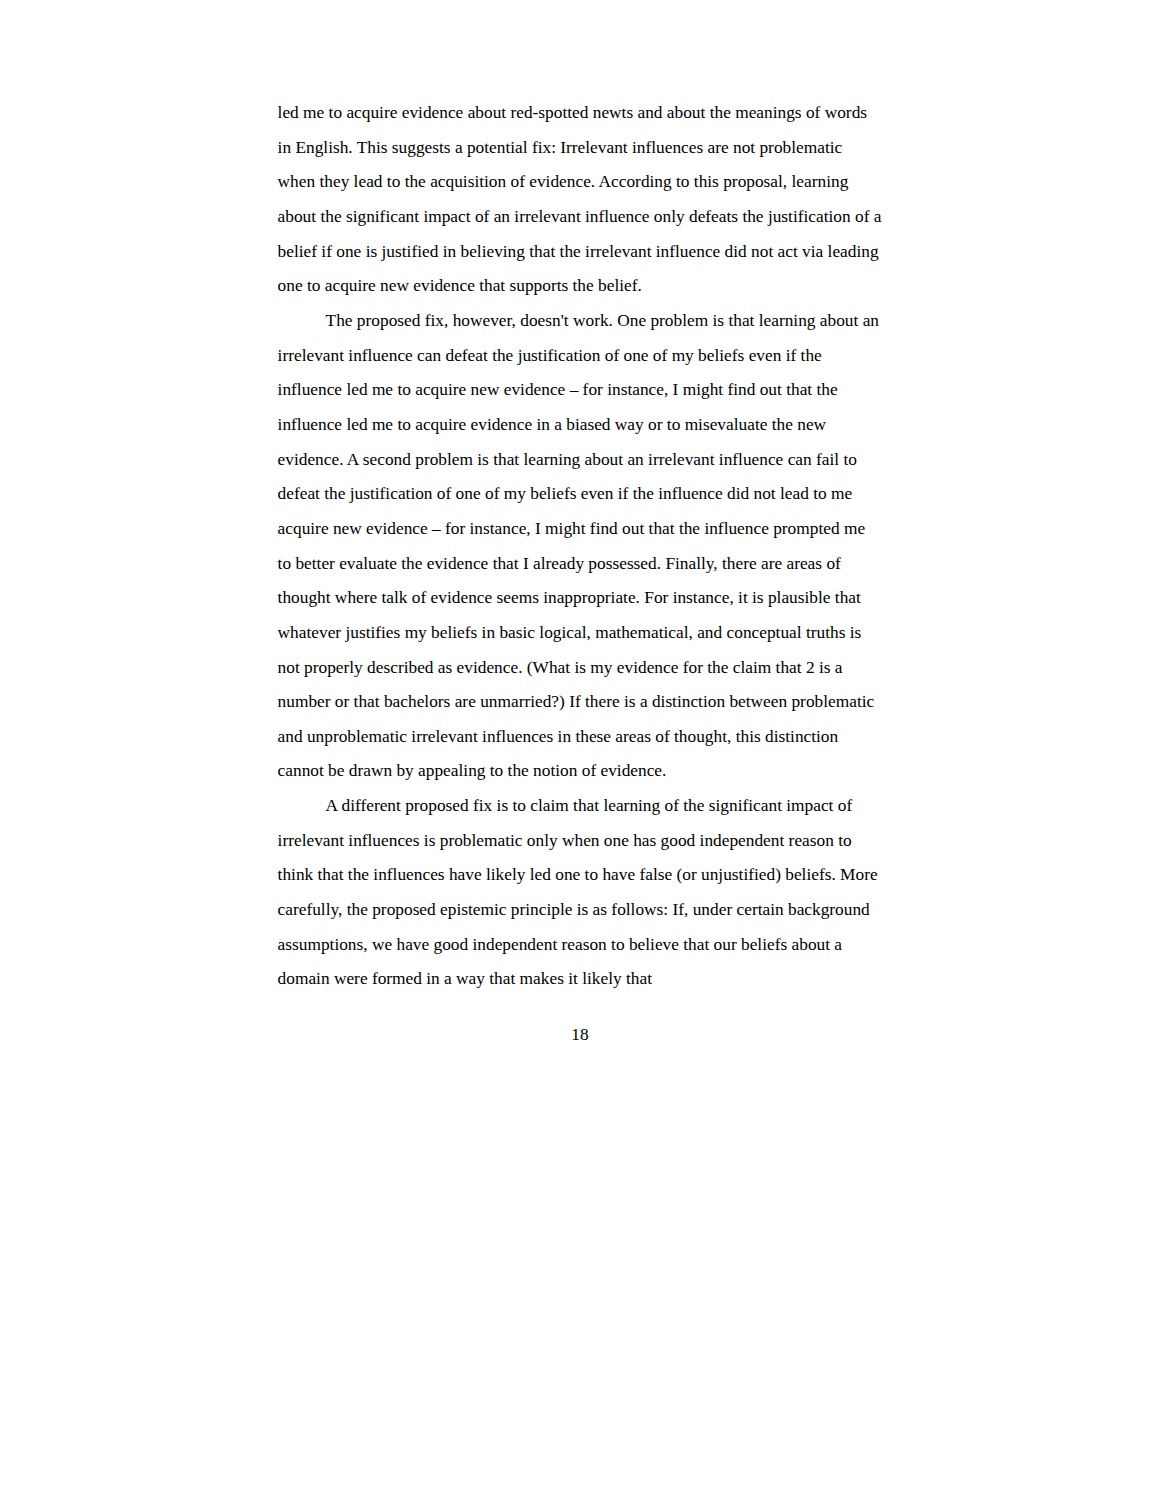led me to acquire evidence about red-spotted newts and about the meanings of words in English. This suggests a potential fix: Irrelevant influences are not problematic when they lead to the acquisition of evidence. According to this proposal, learning about the significant impact of an irrelevant influence only defeats the justification of a belief if one is justified in believing that the irrelevant influence did not act via leading one to acquire new evidence that supports the belief.
The proposed fix, however, doesn't work. One problem is that learning about an irrelevant influence can defeat the justification of one of my beliefs even if the influence led me to acquire new evidence – for instance, I might find out that the influence led me to acquire evidence in a biased way or to misevaluate the new evidence. A second problem is that learning about an irrelevant influence can fail to defeat the justification of one of my beliefs even if the influence did not lead to me acquire new evidence – for instance, I might find out that the influence prompted me to better evaluate the evidence that I already possessed. Finally, there are areas of thought where talk of evidence seems inappropriate. For instance, it is plausible that whatever justifies my beliefs in basic logical, mathematical, and conceptual truths is not properly described as evidence. (What is my evidence for the claim that 2 is a number or that bachelors are unmarried?) If there is a distinction between problematic and unproblematic irrelevant influences in these areas of thought, this distinction cannot be drawn by appealing to the notion of evidence.
A different proposed fix is to claim that learning of the significant impact of irrelevant influences is problematic only when one has good independent reason to think that the influences have likely led one to have false (or unjustified) beliefs. More carefully, the proposed epistemic principle is as follows: If, under certain background assumptions, we have good independent reason to believe that our beliefs about a domain were formed in a way that makes it likely that
18